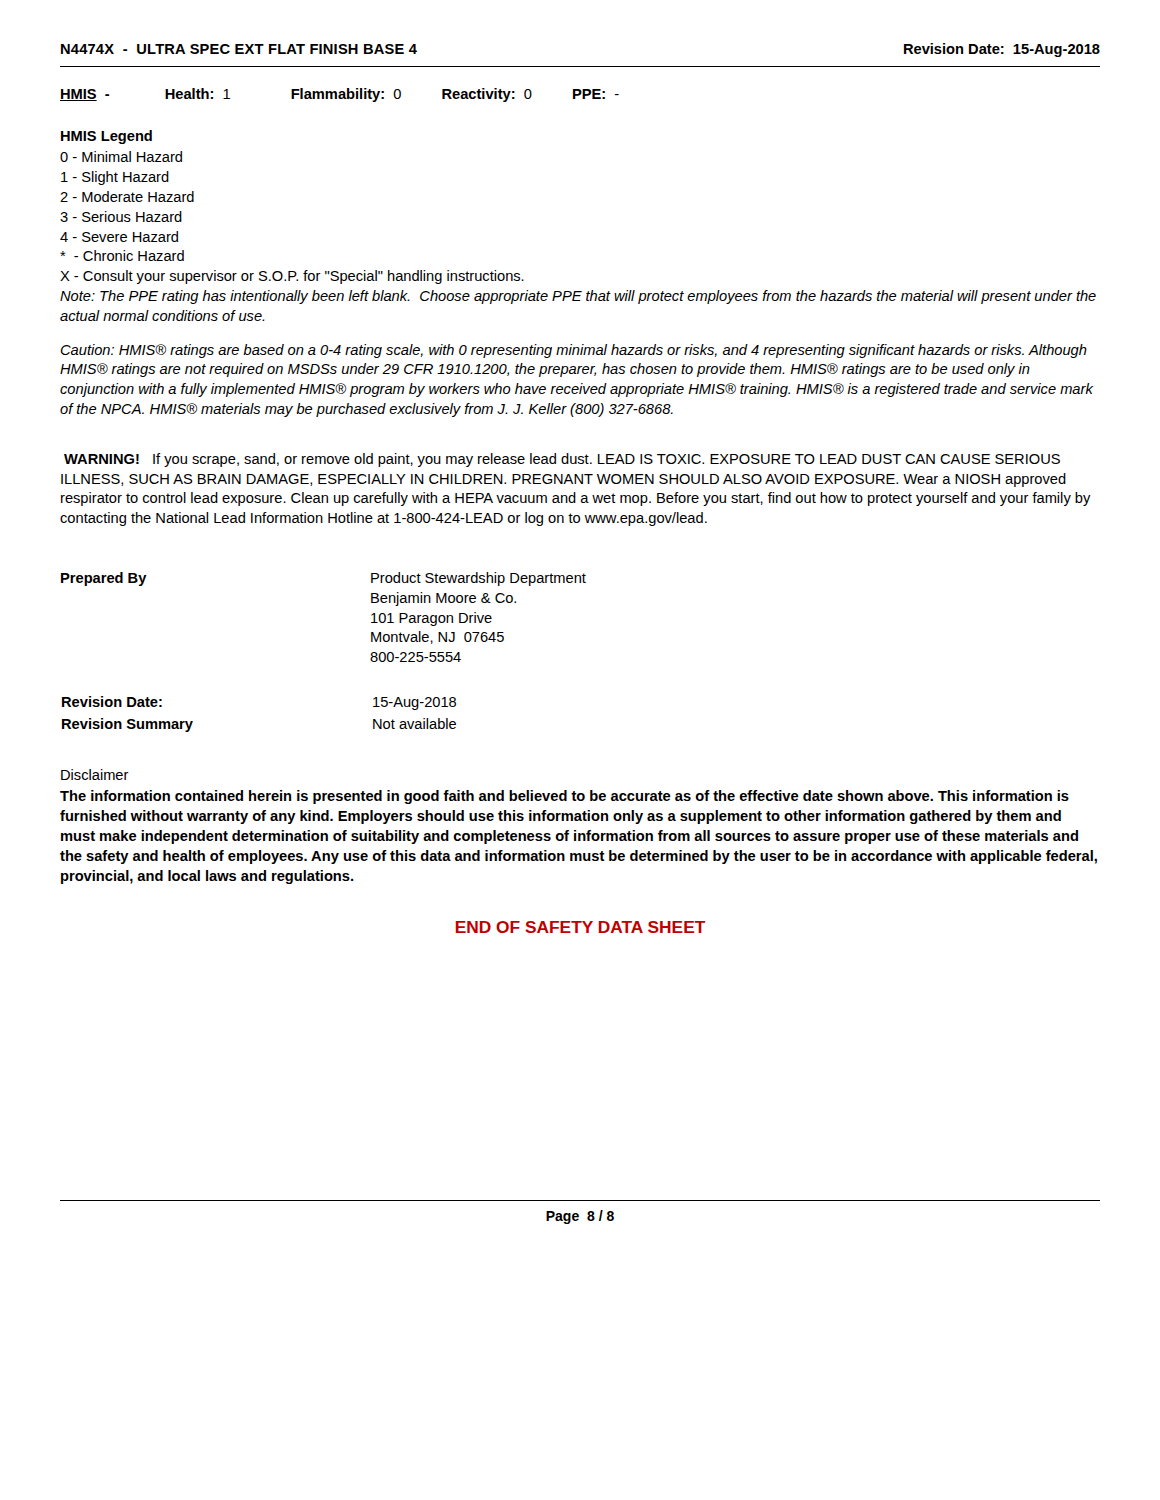N4474X - ULTRA SPEC EXT FLAT FINISH BASE 4
Revision Date: 15-Aug-2018
HMIS - Health: 1 Flammability: 0 Reactivity: 0 PPE: -
HMIS Legend
0 - Minimal Hazard
1 - Slight Hazard
2 - Moderate Hazard
3 - Serious Hazard
4 - Severe Hazard
* - Chronic Hazard
X - Consult your supervisor or S.O.P. for "Special" handling instructions.
Note: The PPE rating has intentionally been left blank. Choose appropriate PPE that will protect employees from the hazards the material will present under the actual normal conditions of use.
Caution: HMIS® ratings are based on a 0-4 rating scale, with 0 representing minimal hazards or risks, and 4 representing significant hazards or risks. Although HMIS® ratings are not required on MSDSs under 29 CFR 1910.1200, the preparer, has chosen to provide them. HMIS® ratings are to be used only in conjunction with a fully implemented HMIS® program by workers who have received appropriate HMIS® training. HMIS® is a registered trade and service mark of the NPCA. HMIS® materials may be purchased exclusively from J. J. Keller (800) 327-6868.
WARNING! If you scrape, sand, or remove old paint, you may release lead dust. LEAD IS TOXIC. EXPOSURE TO LEAD DUST CAN CAUSE SERIOUS ILLNESS, SUCH AS BRAIN DAMAGE, ESPECIALLY IN CHILDREN. PREGNANT WOMEN SHOULD ALSO AVOID EXPOSURE. Wear a NIOSH approved respirator to control lead exposure. Clean up carefully with a HEPA vacuum and a wet mop. Before you start, find out how to protect yourself and your family by contacting the National Lead Information Hotline at 1-800-424-LEAD or log on to www.epa.gov/lead.
| Prepared By | Product Stewardship Department Benjamin Moore & Co. 101 Paragon Drive Montvale, NJ 07645 800-225-5554 |
| Revision Date: | 15-Aug-2018 |
| Revision Summary | Not available |
Disclaimer
The information contained herein is presented in good faith and believed to be accurate as of the effective date shown above. This information is furnished without warranty of any kind. Employers should use this information only as a supplement to other information gathered by them and must make independent determination of suitability and completeness of information from all sources to assure proper use of these materials and the safety and health of employees. Any use of this data and information must be determined by the user to be in accordance with applicable federal, provincial, and local laws and regulations.
END OF SAFETY DATA SHEET
Page 8 / 8